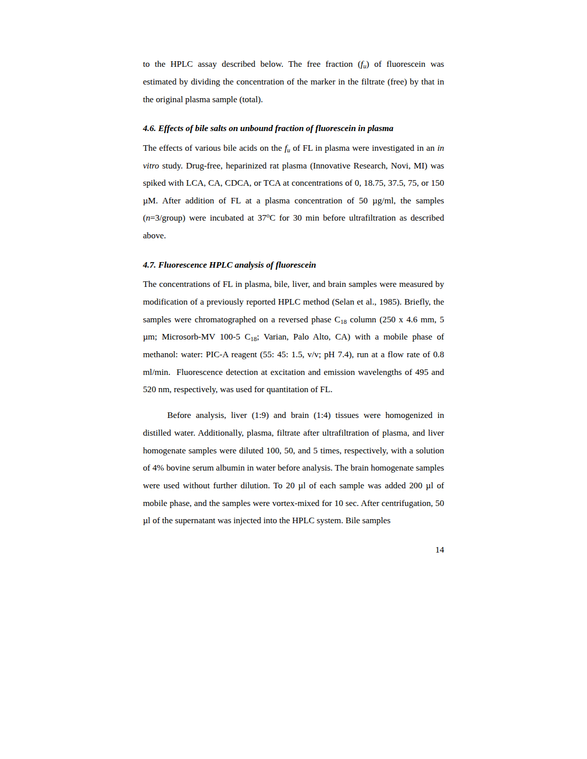to the HPLC assay described below. The free fraction (fu) of fluorescein was estimated by dividing the concentration of the marker in the filtrate (free) by that in the original plasma sample (total).
4.6. Effects of bile salts on unbound fraction of fluorescein in plasma
The effects of various bile acids on the fu of FL in plasma were investigated in an in vitro study. Drug-free, heparinized rat plasma (Innovative Research, Novi, MI) was spiked with LCA, CA, CDCA, or TCA at concentrations of 0, 18.75, 37.5, 75, or 150 µM. After addition of FL at a plasma concentration of 50 µg/ml, the samples (n=3/group) were incubated at 37oC for 30 min before ultrafiltration as described above.
4.7. Fluorescence HPLC analysis of fluorescein
The concentrations of FL in plasma, bile, liver, and brain samples were measured by modification of a previously reported HPLC method (Selan et al., 1985). Briefly, the samples were chromatographed on a reversed phase C18 column (250 x 4.6 mm, 5 µm; Microsorb-MV 100-5 C18; Varian, Palo Alto, CA) with a mobile phase of methanol: water: PIC-A reagent (55: 45: 1.5, v/v; pH 7.4), run at a flow rate of 0.8 ml/min. Fluorescence detection at excitation and emission wavelengths of 495 and 520 nm, respectively, was used for quantitation of FL.
Before analysis, liver (1:9) and brain (1:4) tissues were homogenized in distilled water. Additionally, plasma, filtrate after ultrafiltration of plasma, and liver homogenate samples were diluted 100, 50, and 5 times, respectively, with a solution of 4% bovine serum albumin in water before analysis. The brain homogenate samples were used without further dilution. To 20 µl of each sample was added 200 µl of mobile phase, and the samples were vortex-mixed for 10 sec. After centrifugation, 50 µl of the supernatant was injected into the HPLC system. Bile samples
14